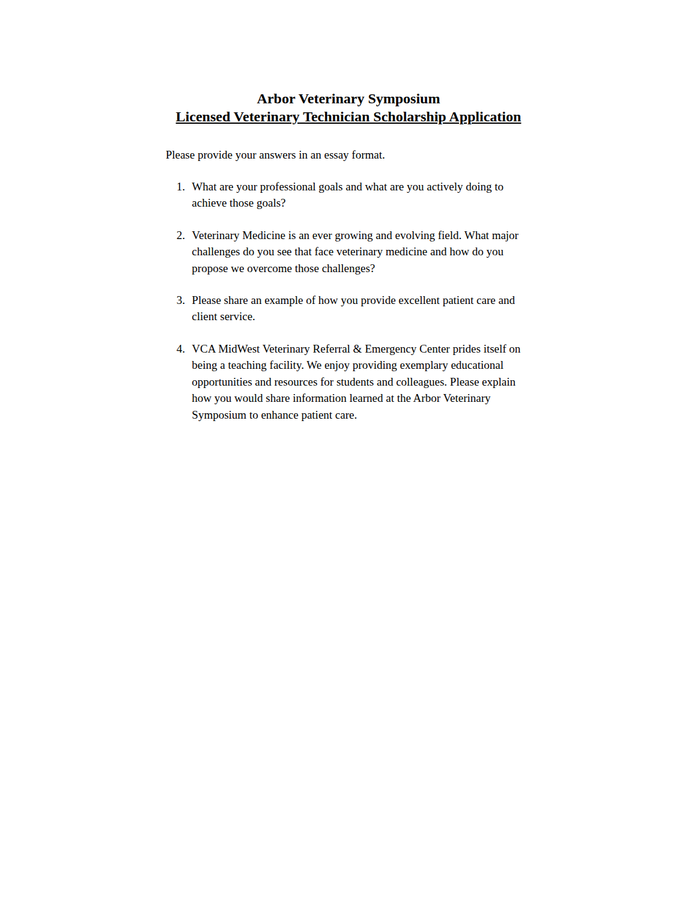Arbor Veterinary Symposium Licensed Veterinary Technician Scholarship Application
Please provide your answers in an essay format.
What are your professional goals and what are you actively doing to achieve those goals?
Veterinary Medicine is an ever growing and evolving field. What major challenges do you see that face veterinary medicine and how do you propose we overcome those challenges?
Please share an example of how you provide excellent patient care and client service.
VCA MidWest Veterinary Referral & Emergency Center prides itself on being a teaching facility. We enjoy providing exemplary educational opportunities and resources for students and colleagues. Please explain how you would share information learned at the Arbor Veterinary Symposium to enhance patient care.